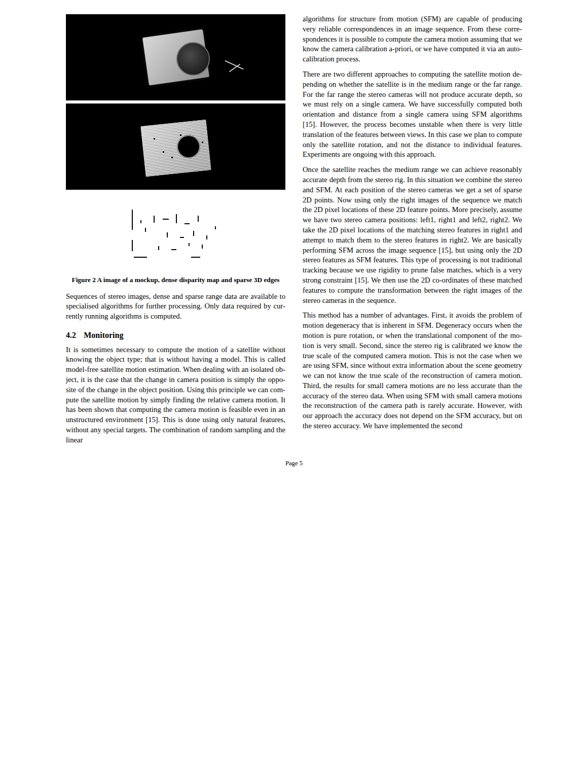Figure 2 A image of a mockup, dense disparity map and sparse 3D edges
Sequences of stereo images, dense and sparse range data are available to specialised algorithms for further processing. Only data required by currently running algorithms is computed.
4.2 Monitoring
It is sometimes necessary to compute the motion of a satellite without knowing the object type; that is without having a model. This is called model-free satellite motion estimation. When dealing with an isolated object, it is the case that the change in camera position is simply the opposite of the change in the object position. Using this principle we can compute the satellite motion by simply finding the relative camera motion. It has been shown that computing the camera motion is feasible even in an unstructured environment [15]. This is done using only natural features, without any special targets. The combination of random sampling and the linear
algorithms for structure from motion (SFM) are capable of producing very reliable correspondences in an image sequence. From these correspondences it is possible to compute the camera motion assuming that we know the camera calibration a-priori, or we have computed it via an auto-calibration process.
There are two different approaches to computing the satellite motion depending on whether the satellite is in the medium range or the far range. For the far range the stereo cameras will not produce accurate depth, so we must rely on a single camera. We have successfully computed both orientation and distance from a single camera using SFM algorithms [15]. However, the process becomes unstable when there is very little translation of the features between views. In this case we plan to compute only the satellite rotation, and not the distance to individual features. Experiments are ongoing with this approach.
Once the satellite reaches the medium range we can achieve reasonably accurate depth from the stereo rig. In this situation we combine the stereo and SFM. At each position of the stereo cameras we get a set of sparse 2D points. Now using only the right images of the sequence we match the 2D pixel locations of these 2D feature points. More precisely, assume we have two stereo camera positions: left1, right1 and left2, right2. We take the 2D pixel locations of the matching stereo features in right1 and attempt to match them to the stereo features in right2. We are basically performing SFM across the image sequence [15], but using only the 2D stereo features as SFM features. This type of processing is not traditional tracking because we use rigidity to prune false matches, which is a very strong constraint [15]. We then use the 2D co-ordinates of these matched features to compute the transformation between the right images of the stereo cameras in the sequence.
This method has a number of advantages. First, it avoids the problem of motion degeneracy that is inherent in SFM. Degeneracy occurs when the motion is pure rotation, or when the translational component of the motion is very small. Second, since the stereo rig is calibrated we know the true scale of the computed camera motion. This is not the case when we are using SFM, since without extra information about the scene geometry we can not know the true scale of the reconstruction of camera motion. Third, the results for small camera motions are no less accurate than the accuracy of the stereo data. When using SFM with small camera motions the reconstruction of the camera path is rarely accurate. However, with our approach the accuracy does not depend on the SFM accuracy, but on the stereo accuracy. We have implemented the second
Page 5